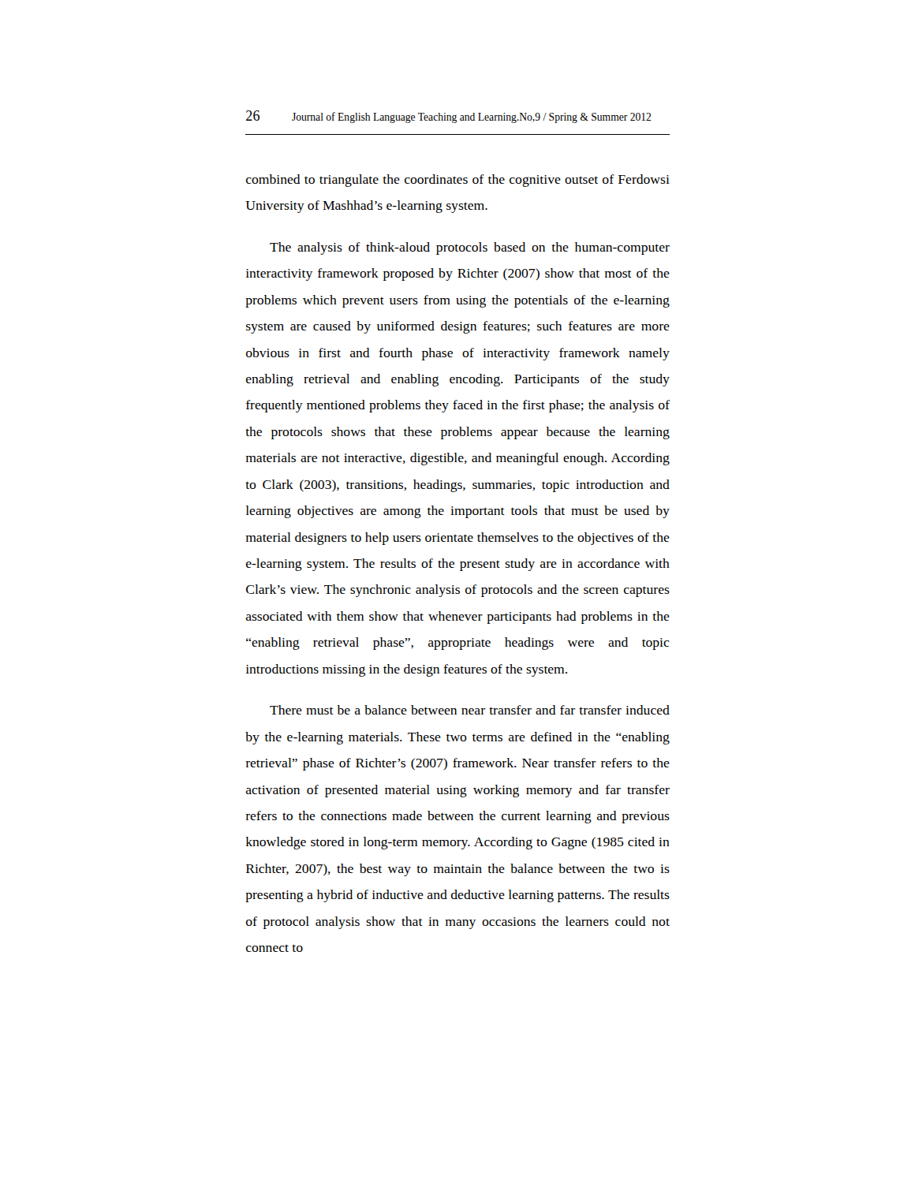26 Journal of English Language Teaching and Learning.No,9 / Spring & Summer 2012
combined to triangulate the coordinates of the cognitive outset of Ferdowsi University of Mashhad’s e-learning system.
The analysis of think-aloud protocols based on the human-computer interactivity framework proposed by Richter (2007) show that most of the problems which prevent users from using the potentials of the e-learning system are caused by uniformed design features; such features are more obvious in first and fourth phase of interactivity framework namely enabling retrieval and enabling encoding. Participants of the study frequently mentioned problems they faced in the first phase; the analysis of the protocols shows that these problems appear because the learning materials are not interactive, digestible, and meaningful enough. According to Clark (2003), transitions, headings, summaries, topic introduction and learning objectives are among the important tools that must be used by material designers to help users orientate themselves to the objectives of the e-learning system. The results of the present study are in accordance with Clark’s view. The synchronic analysis of protocols and the screen captures associated with them show that whenever participants had problems in the “enabling retrieval phase”, appropriate headings were and topic introductions missing in the design features of the system.
There must be a balance between near transfer and far transfer induced by the e-learning materials. These two terms are defined in the “enabling retrieval” phase of Richter’s (2007) framework. Near transfer refers to the activation of presented material using working memory and far transfer refers to the connections made between the current learning and previous knowledge stored in long-term memory. According to Gagne (1985 cited in Richter, 2007), the best way to maintain the balance between the two is presenting a hybrid of inductive and deductive learning patterns. The results of protocol analysis show that in many occasions the learners could not connect to